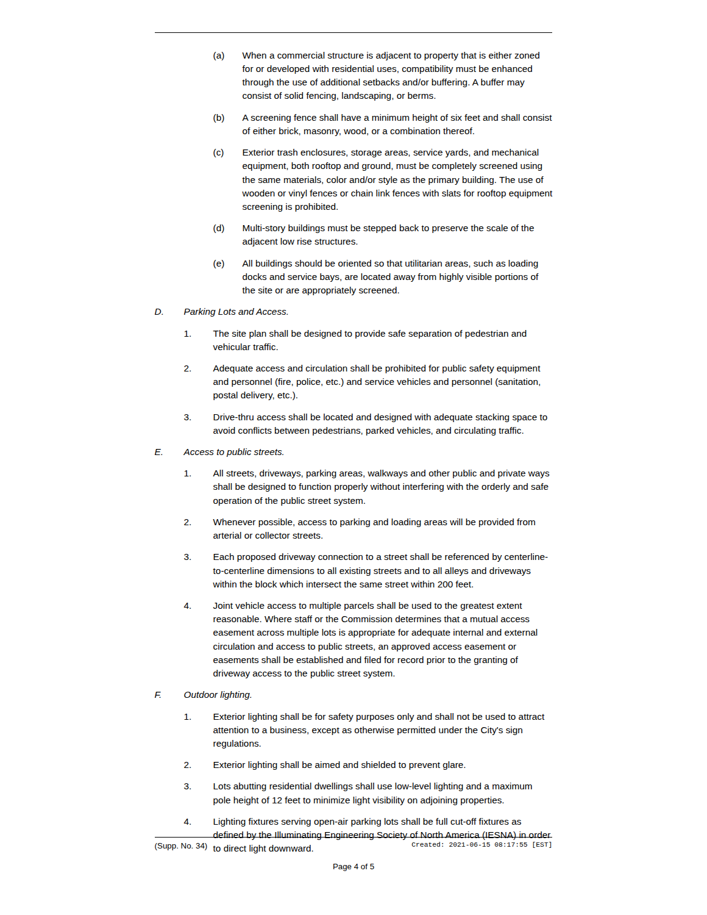(a)
When a commercial structure is adjacent to property that is either zoned for or developed with residential uses, compatibility must be enhanced through the use of additional setbacks and/or buffering. A buffer may consist of solid fencing, landscaping, or berms.
(b)
A screening fence shall have a minimum height of six feet and shall consist of either brick, masonry, wood, or a combination thereof.
(c)
Exterior trash enclosures, storage areas, service yards, and mechanical equipment, both rooftop and ground, must be completely screened using the same materials, color and/or style as the primary building. The use of wooden or vinyl fences or chain link fences with slats for rooftop equipment screening is prohibited.
(d)
Multi-story buildings must be stepped back to preserve the scale of the adjacent low rise structures.
(e)
All buildings should be oriented so that utilitarian areas, such as loading docks and service bays, are located away from highly visible portions of the site or are appropriately screened.
D.
Parking Lots and Access.
1.
The site plan shall be designed to provide safe separation of pedestrian and vehicular traffic.
2.
Adequate access and circulation shall be prohibited for public safety equipment and personnel (fire, police, etc.) and service vehicles and personnel (sanitation, postal delivery, etc.).
3.
Drive-thru access shall be located and designed with adequate stacking space to avoid conflicts between pedestrians, parked vehicles, and circulating traffic.
E.
Access to public streets.
1.
All streets, driveways, parking areas, walkways and other public and private ways shall be designed to function properly without interfering with the orderly and safe operation of the public street system.
2.
Whenever possible, access to parking and loading areas will be provided from arterial or collector streets.
3.
Each proposed driveway connection to a street shall be referenced by centerline-to-centerline dimensions to all existing streets and to all alleys and driveways within the block which intersect the same street within 200 feet.
4.
Joint vehicle access to multiple parcels shall be used to the greatest extent reasonable. Where staff or the Commission determines that a mutual access easement across multiple lots is appropriate for adequate internal and external circulation and access to public streets, an approved access easement or easements shall be established and filed for record prior to the granting of driveway access to the public street system.
F.
Outdoor lighting.
1.
Exterior lighting shall be for safety purposes only and shall not be used to attract attention to a business, except as otherwise permitted under the City's sign regulations.
2.
Exterior lighting shall be aimed and shielded to prevent glare.
3.
Lots abutting residential dwellings shall use low-level lighting and a maximum pole height of 12 feet to minimize light visibility on adjoining properties.
4.
Lighting fixtures serving open-air parking lots shall be full cut-off fixtures as defined by the Illuminating Engineering Society of North America (IESNA) in order to direct light downward.
(Supp. No. 34)
Created: 2021-06-15 08:17:55 [EST]
Page 4 of 5